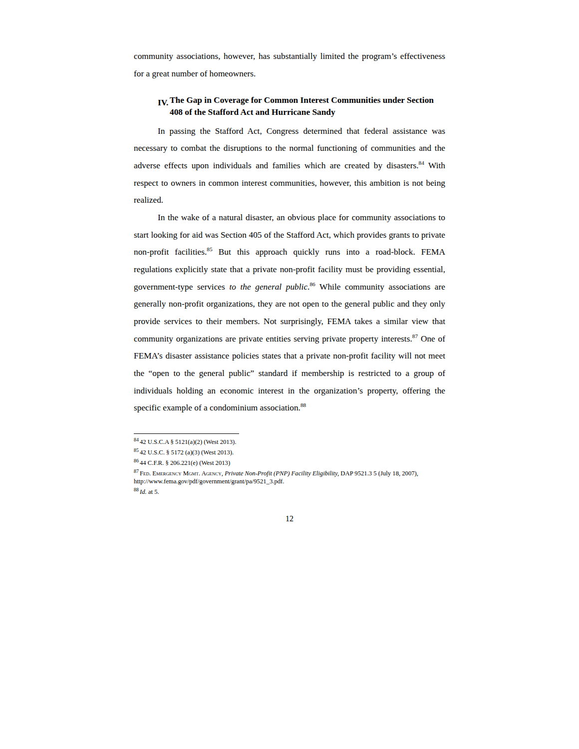community associations, however, has substantially limited the program’s effectiveness for a great number of homeowners.
IV.
The Gap in Coverage for Common Interest Communities under Section 408 of the Stafford Act and Hurricane Sandy
In passing the Stafford Act, Congress determined that federal assistance was necessary to combat the disruptions to the normal functioning of communities and the adverse effects upon individuals and families which are created by disasters.84 With respect to owners in common interest communities, however, this ambition is not being realized.
In the wake of a natural disaster, an obvious place for community associations to start looking for aid was Section 405 of the Stafford Act, which provides grants to private non-profit facilities.85 But this approach quickly runs into a road-block. FEMA regulations explicitly state that a private non-profit facility must be providing essential, government-type services to the general public.86 While community associations are generally non-profit organizations, they are not open to the general public and they only provide services to their members. Not surprisingly, FEMA takes a similar view that community organizations are private entities serving private property interests.87 One of FEMA’s disaster assistance policies states that a private non-profit facility will not meet the “open to the general public” standard if membership is restricted to a group of individuals holding an economic interest in the organization’s property, offering the specific example of a condominium association.88
8442 U.S.C.A § 5121(a)(2) (West 2013).
8542 U.S.C. § 5172 (a)(3) (West 2013).
8644 C.F.R. § 206.221(e) (West 2013)
87 Fed. Emergency Mgmt. Agency, Private Non-Profit (PNP) Facility Eligibility, DAP 9521.3 5 (July 18, 2007), http://www.fema.gov/pdf/government/grant/pa/9521_3.pdf.
88 Id. at 5.
12